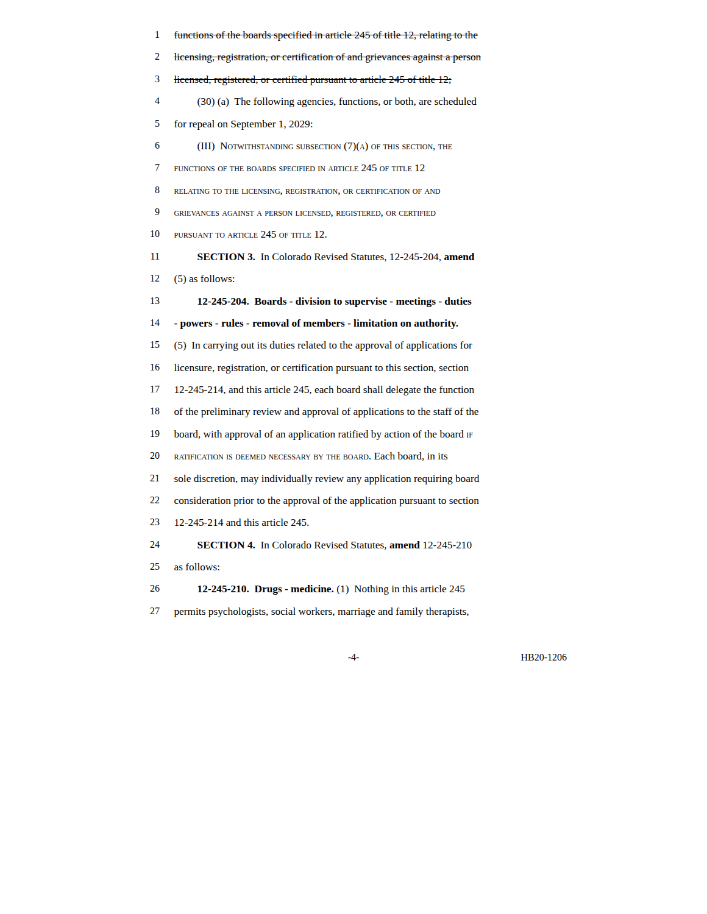functions of the boards specified in article 245 of title 12, relating to the
licensing, registration, or certification of and grievances against a person
licensed, registered, or certified pursuant to article 245 of title 12;
(30) (a) The following agencies, functions, or both, are scheduled
for repeal on September 1, 2029:
(III) Notwithstanding subsection (7)(a) of this section, the
functions of the boards specified in article 245 of title 12
relating to the licensing, registration, or certification of and
grievances against a person licensed, registered, or certified
pursuant to article 245 of title 12.
SECTION 3. In Colorado Revised Statutes, 12-245-204, amend
(5) as follows:
12-245-204. Boards - division to supervise - meetings - duties
- powers - rules - removal of members - limitation on authority.
(5) In carrying out its duties related to the approval of applications for
licensure, registration, or certification pursuant to this section, section
12-245-214, and this article 245, each board shall delegate the function
of the preliminary review and approval of applications to the staff of the
board, with approval of an application ratified by action of the board if
ratification is deemed necessary by the board. Each board, in its
sole discretion, may individually review any application requiring board
consideration prior to the approval of the application pursuant to section
12-245-214 and this article 245.
SECTION 4. In Colorado Revised Statutes, amend 12-245-210
as follows:
12-245-210. Drugs - medicine. (1) Nothing in this article 245
permits psychologists, social workers, marriage and family therapists,
-4- HB20-1206